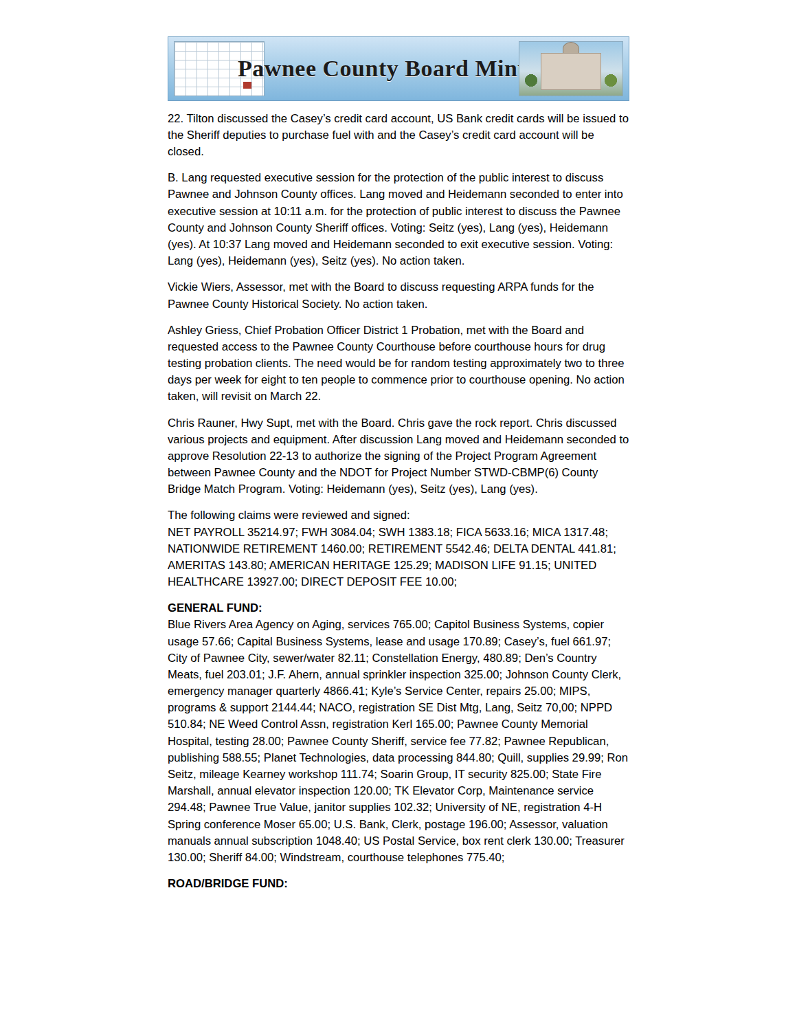Pawnee County Board Minutes
22. Tilton discussed the Casey’s credit card account, US Bank credit cards will be issued to the Sheriff deputies to purchase fuel with and the Casey’s credit card account will be closed.
B. Lang requested executive session for the protection of the public interest to discuss Pawnee and Johnson County offices. Lang moved and Heidemann seconded to enter into executive session at 10:11 a.m. for the protection of public interest to discuss the Pawnee County and Johnson County Sheriff offices. Voting: Seitz (yes), Lang (yes), Heidemann (yes). At 10:37 Lang moved and Heidemann seconded to exit executive session. Voting: Lang (yes), Heidemann (yes), Seitz (yes). No action taken.
Vickie Wiers, Assessor, met with the Board to discuss requesting ARPA funds for the Pawnee County Historical Society. No action taken.
Ashley Griess, Chief Probation Officer District 1 Probation, met with the Board and requested access to the Pawnee County Courthouse before courthouse hours for drug testing probation clients. The need would be for random testing approximately two to three days per week for eight to ten people to commence prior to courthouse opening. No action taken, will revisit on March 22.
Chris Rauner, Hwy Supt, met with the Board. Chris gave the rock report. Chris discussed various projects and equipment. After discussion Lang moved and Heidemann seconded to approve Resolution 22-13 to authorize the signing of the Project Program Agreement between Pawnee County and the NDOT for Project Number STWD-CBMP(6) County Bridge Match Program. Voting: Heidemann (yes), Seitz (yes), Lang (yes).
The following claims were reviewed and signed:
NET PAYROLL 35214.97; FWH 3084.04; SWH 1383.18; FICA 5633.16; MICA 1317.48; NATIONWIDE RETIREMENT 1460.00; RETIREMENT 5542.46; DELTA DENTAL 441.81; AMERITAS 143.80; AMERICAN HERITAGE 125.29; MADISON LIFE 91.15; UNITED HEALTHCARE 13927.00; DIRECT DEPOSIT FEE 10.00;
GENERAL FUND:
Blue Rivers Area Agency on Aging, services 765.00; Capitol Business Systems, copier usage 57.66; Capital Business Systems, lease and usage 170.89; Casey’s, fuel 661.97; City of Pawnee City, sewer/water 82.11; Constellation Energy, 480.89; Den’s Country Meats, fuel 203.01; J.F. Ahern, annual sprinkler inspection 325.00; Johnson County Clerk, emergency manager quarterly 4866.41; Kyle’s Service Center, repairs 25.00; MIPS, programs & support 2144.44; NACO, registration SE Dist Mtg, Lang, Seitz 70,00; NPPD 510.84; NE Weed Control Assn, registration Kerl 165.00; Pawnee County Memorial Hospital, testing 28.00; Pawnee County Sheriff, service fee 77.82; Pawnee Republican, publishing 588.55; Planet Technologies, data processing 844.80; Quill, supplies 29.99; Ron Seitz, mileage Kearney workshop 111.74; Soarin Group, IT security 825.00; State Fire Marshall, annual elevator inspection 120.00; TK Elevator Corp, Maintenance service 294.48; Pawnee True Value, janitor supplies 102.32; University of NE, registration 4-H Spring conference Moser 65.00; U.S. Bank, Clerk, postage 196.00; Assessor, valuation manuals annual subscription 1048.40; US Postal Service, box rent clerk 130.00; Treasurer 130.00; Sheriff 84.00; Windstream, courthouse telephones 775.40;
ROAD/BRIDGE FUND: